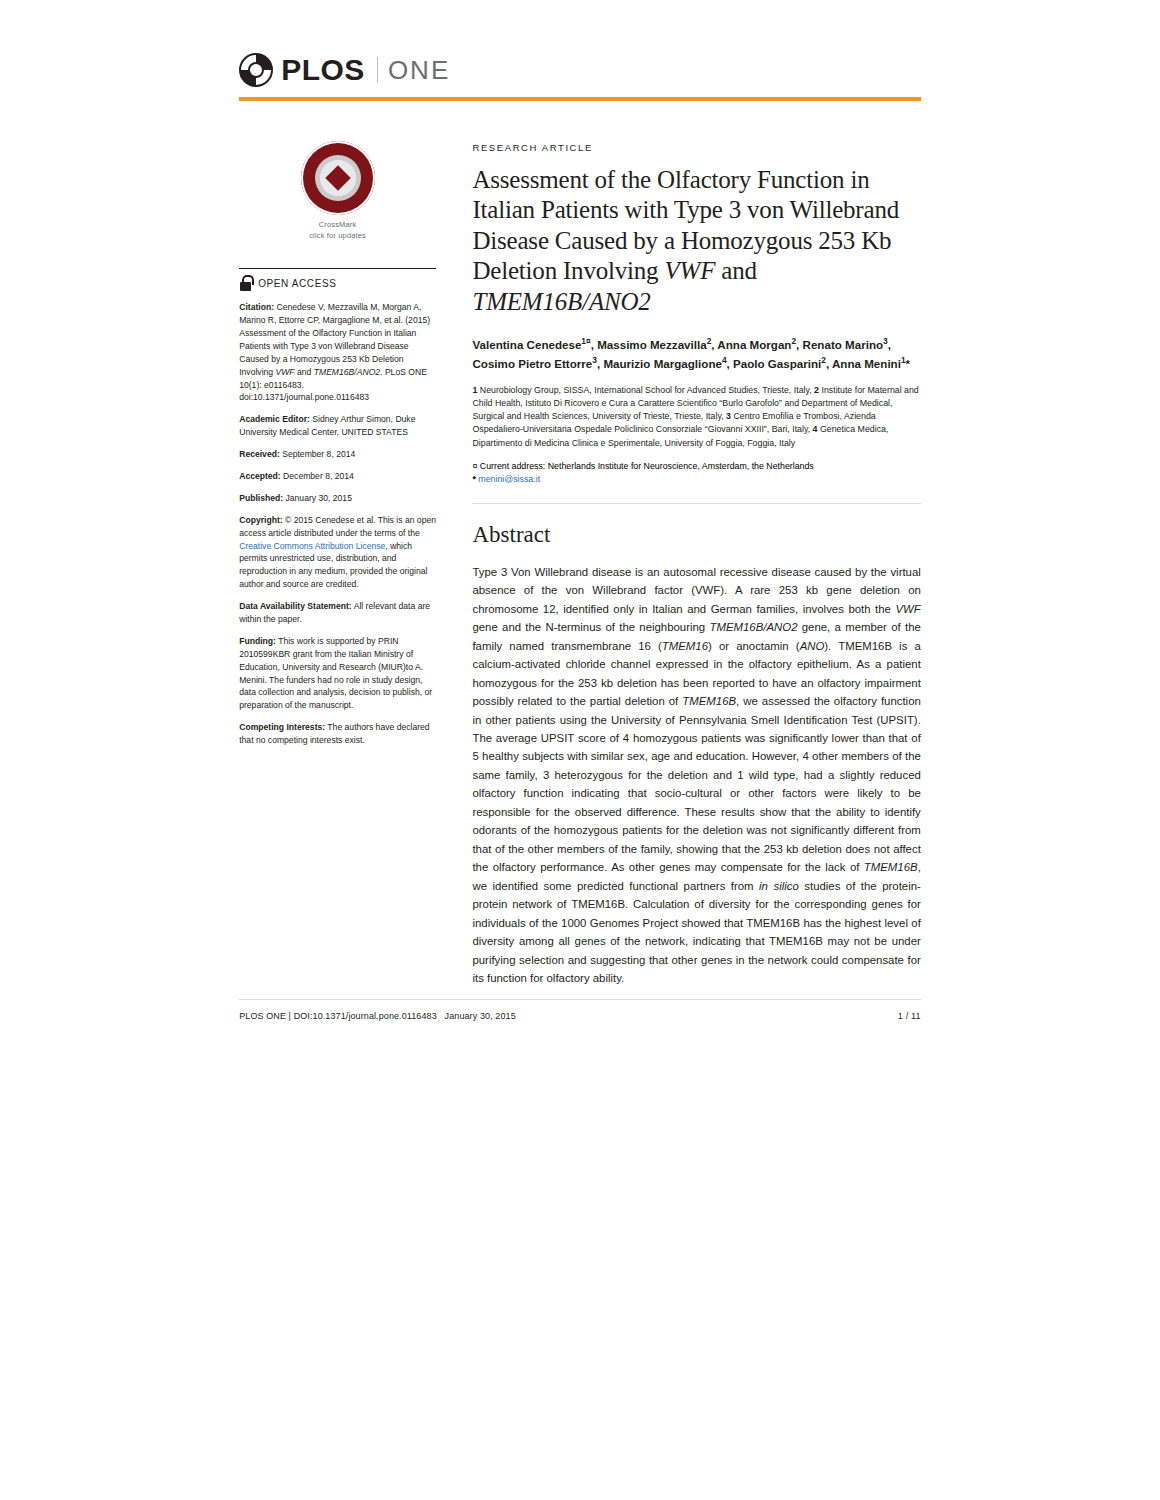PLOS
ONE
CrossMark
click for updates
OPEN ACCESS
Citation: Cenedese V, Mezzavilla M, Morgan A, Marino R, Ettorre CP, Margaglione M, et al. (2015) Assessment of the Olfactory Function in Italian Patients with Type 3 von Willebrand Disease Caused by a Homozygous 253 Kb Deletion Involving VWF and TMEM16B/ANO2. PLoS ONE 10(1): e0116483. doi:10.1371/journal.pone.0116483
Academic Editor: Sidney Arthur Simon, Duke University Medical Center, UNITED STATES
Received: September 8, 2014
Accepted: December 8, 2014
Published: January 30, 2015
Copyright: © 2015 Cenedese et al. This is an open access article distributed under the terms of the Creative Commons Attribution License, which permits unrestricted use, distribution, and reproduction in any medium, provided the original author and source are credited.
Data Availability Statement: All relevant data are within the paper.
Funding: This work is supported by PRIN 2010599KBR grant from the Italian Ministry of Education, University and Research (MIUR)to A. Menini. The funders had no role in study design, data collection and analysis, decision to publish, or preparation of the manuscript.
Competing Interests: The authors have declared that no competing interests exist.
Research Article
Assessment of the Olfactory Function in Italian Patients with Type 3 von Willebrand Disease Caused by a Homozygous 253 Kb Deletion Involving VWF and TMEM16B/ANO2
Valentina Cenedese1¤, Massimo Mezzavilla2, Anna Morgan2, Renato Marino3, Cosimo Pietro Ettorre3, Maurizio Margaglione4, Paolo Gasparini2, Anna Menini1*
1 Neurobiology Group, SISSA, International School for Advanced Studies, Trieste, Italy, 2 Institute for Maternal and Child Health, Istituto Di Ricovero e Cura a Carattere Scientifico “Burlo Garofolo” and Department of Medical, Surgical and Health Sciences, University of Trieste, Trieste, Italy, 3 Centro Emofilia e Trombosi, Azienda Ospedaliero-Universitaria Ospedale Policlinico Consorziale “Giovanni XXIII”, Bari, Italy, 4 Genetica Medica, Dipartimento di Medicina Clinica e Sperimentale, University of Foggia, Foggia, Italy
¤ Current address: Netherlands Institute for Neuroscience, Amsterdam, the Netherlands
* menini@sissa.it
Abstract
Type 3 Von Willebrand disease is an autosomal recessive disease caused by the virtual absence of the von Willebrand factor (VWF). A rare 253 kb gene deletion on chromosome 12, identified only in Italian and German families, involves both the VWF gene and the N-terminus of the neighbouring TMEM16B/ANO2 gene, a member of the family named transmembrane 16 (TMEM16) or anoctamin (ANO). TMEM16B is a calcium-activated chloride channel expressed in the olfactory epithelium. As a patient homozygous for the 253 kb deletion has been reported to have an olfactory impairment possibly related to the partial deletion of TMEM16B, we assessed the olfactory function in other patients using the University of Pennsylvania Smell Identification Test (UPSIT). The average UPSIT score of 4 homozygous patients was significantly lower than that of 5 healthy subjects with similar sex, age and education. However, 4 other members of the same family, 3 heterozygous for the deletion and 1 wild type, had a slightly reduced olfactory function indicating that socio-cultural or other factors were likely to be responsible for the observed difference. These results show that the ability to identify odorants of the homozygous patients for the deletion was not significantly different from that of the other members of the family, showing that the 253 kb deletion does not affect the olfactory performance. As other genes may compensate for the lack of TMEM16B, we identified some predicted functional partners from in silico studies of the protein-protein network of TMEM16B. Calculation of diversity for the corresponding genes for individuals of the 1000 Genomes Project showed that TMEM16B has the highest level of diversity among all genes of the network, indicating that TMEM16B may not be under purifying selection and suggesting that other genes in the network could compensate for its function for olfactory ability.
PLOS ONE | DOI:10.1371/journal.pone.0116483 January 30, 2015
1 / 11